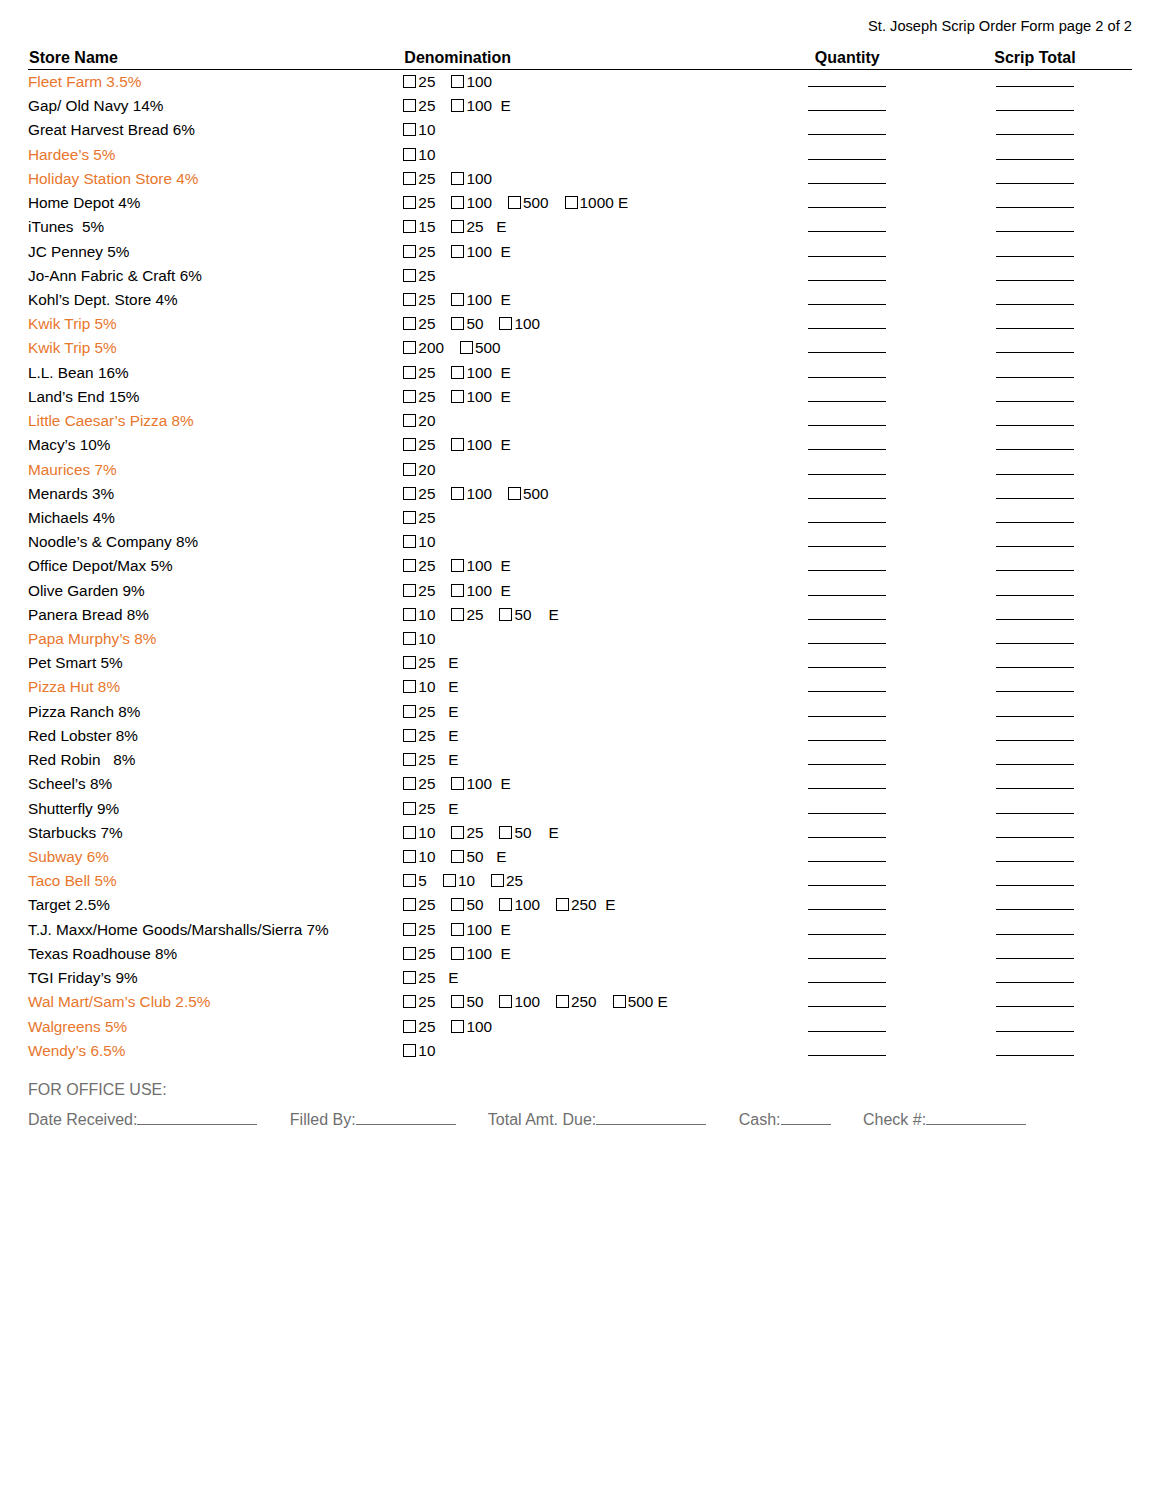St. Joseph Scrip Order Form page 2 of 2
| Store Name | Denomination | Quantity | Scrip Total |
| --- | --- | --- | --- |
| Fleet Farm 3.5% | 25 100 | | |
| Gap/ Old Navy 14% | 25 100 E | | |
| Great Harvest Bread 6% | 10 | | |
| Hardee’s 5% | 10 | | |
| Holiday Station Store 4% | 25 100 | | |
| Home Depot 4% | 25 100 500 1000 E | | |
| iTunes 5% | 15 25 E | | |
| JC Penney 5% | 25 100 E | | |
| Jo-Ann Fabric & Craft 6% | 25 | | |
| Kohl’s Dept. Store 4% | 25 100 E | | |
| Kwik Trip 5% | 25 50 100 | | |
| Kwik Trip 5% | 200 500 | | |
| L.L. Bean 16% | 25 100 E | | |
| Land’s End 15% | 25 100 E | | |
| Little Caesar’s Pizza 8% | 20 | | |
| Macy’s 10% | 25 100 E | | |
| Maurices 7% | 20 | | |
| Menards 3% | 25 100 500 | | |
| Michaels 4% | 25 | | |
| Noodle’s & Company 8% | 10 | | |
| Office Depot/Max 5% | 25 100 E | | |
| Olive Garden 9% | 25 100 E | | |
| Panera Bread 8% | 10 25 50 E | | |
| Papa Murphy’s 8% | 10 | | |
| Pet Smart 5% | 25 E | | |
| Pizza Hut 8% | 10 E | | |
| Pizza Ranch 8% | 25 E | | |
| Red Lobster 8% | 25 E | | |
| Red Robin 8% | 25 E | | |
| Scheel’s 8% | 25 100 E | | |
| Shutterfly 9% | 25 E | | |
| Starbucks 7% | 10 25 50 E | | |
| Subway 6% | 10 50 E | | |
| Taco Bell 5% | 5 10 25 | | |
| Target 2.5% | 25 50 100 250 E | | |
| T.J. Maxx/Home Goods/Marshalls/Sierra 7% | 25 100 E | | |
| Texas Roadhouse 8% | 25 100 E | | |
| TGI Friday’s 9% | 25 E | | |
| Wal Mart/Sam’s Club 2.5% | 25 50 100 250 500 E | | |
| Walgreens 5% | 25 100 | | |
| Wendy’s 6.5% | 10 | | |
FOR OFFICE USE:
Date Received: Filled By: Total Amt. Due: Cash: Check #: